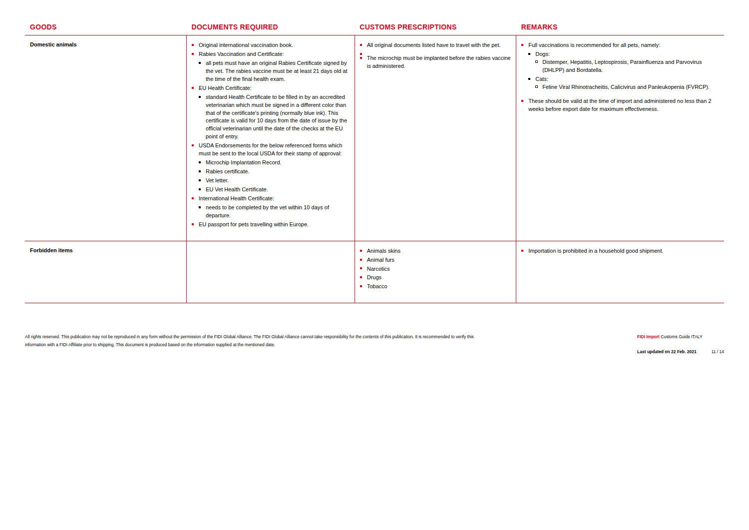| GOODS | DOCUMENTS REQUIRED | CUSTOMS PRESCRIPTIONS | REMARKS |
| --- | --- | --- | --- |
| Domestic animals | Original international vaccination book. Rabies Vaccination and Certificate: all pets must have an original Rabies Certificate signed by the vet. The rabies vaccine must be at least 21 days old at the time of the final health exam. EU Health Certificate: standard Health Certificate to be filled in by an accredited veterinarian which must be signed in a different color than that of the certificate's printing (normally blue ink). This certificate is valid for 10 days from the date of issue by the official veterinarian until the date of the checks at the EU point of entry. USDA Endorsements for the below referenced forms which must be sent to the local USDA for their stamp of approval: Microchip Implantation Record. Rabies certificate. Vet letter. EU Vet Health Certificate. International Health Certificate: needs to be completed by the vet within 10 days of departure. EU passport for pets travelling within Europe. | All original documents listed have to travel with the pet. The microchip must be implanted before the rabies vaccine is administered. | Full vaccinations is recommended for all pets, namely: Dogs: Distemper, Hepatitis, Leptospirosis, Parainfluenza and Parvovirus (DHLPP) and Bordatella. Cats: Feline Viral Rhinotracheitis, Calicivirus and Panleukopenia (FVRCP). These should be valid at the time of import and administered no less than 2 weeks before export date for maximum effectiveness. |
| Forbidden items | | Animals skins Animal furs Narcotics Drugs Tobacco | Importation is prohibited in a household good shipment. |
All rights reserved. This publication may not be reproduced in any form without the permission of the FIDI Global Alliance. The FIDI Global Alliance cannot take responsibility for the contents of this publication. It is recommended to verify this information with a FIDI Affiliate prior to shipping. This document is produced based on the information supplied at the mentioned date.
FIDI Import Customs Guide ITALY
Last updated on 22 Feb. 202111 / 14